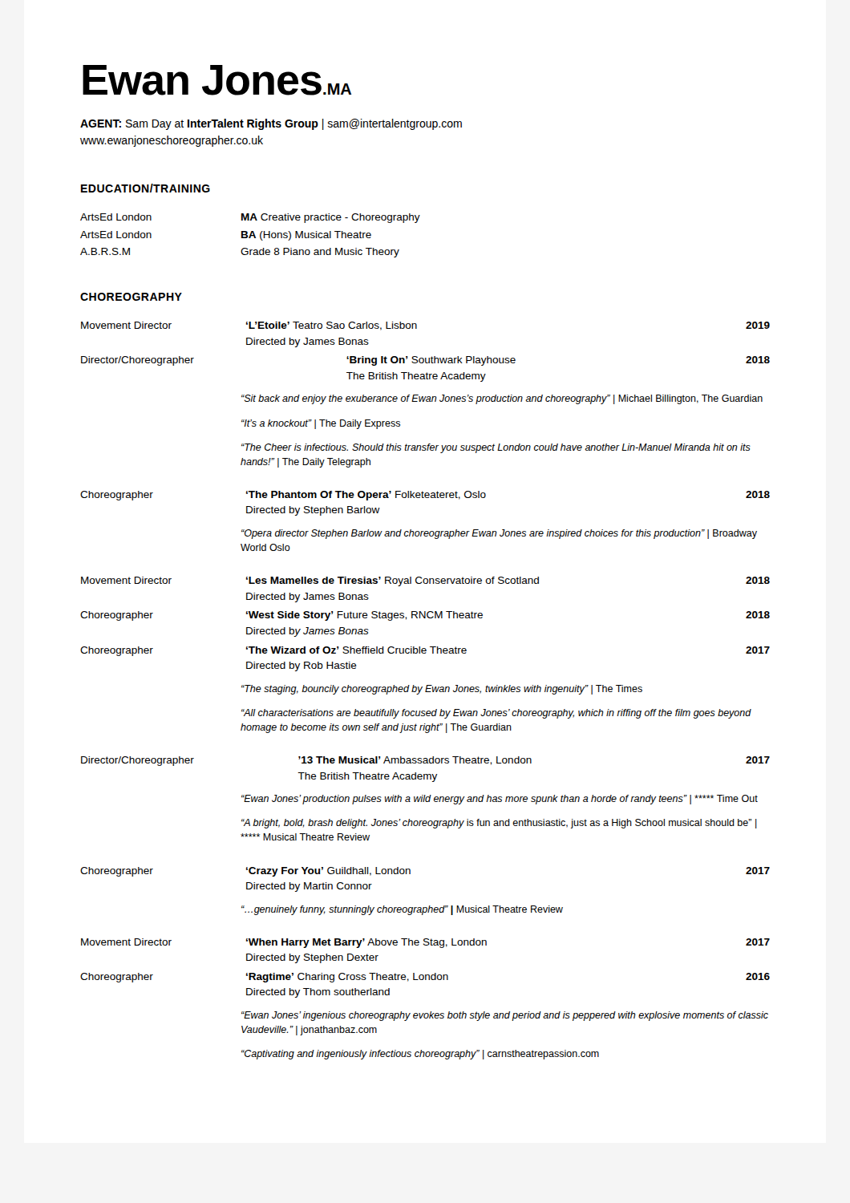Ewan Jones.MA
AGENT: Sam Day at InterTalent Rights Group | sam@intertalentgroup.com
www.ewanjoneschoreographer.co.uk
EDUCATION/TRAINING
| ArtsEd London | MA Creative practice - Choreography |
| ArtsEd London | BA (Hons) Musical Theatre |
| A.B.R.S.M | Grade 8 Piano and Music Theory |
CHOREOGRAPHY
| Movement Director | ‘L’Etoile’ Teatro Sao Carlos, Lisbon Directed by James Bonas | 2019 |
| Director/Choreographer | ‘Bring It On’ Southwark Playhouse The British Theatre Academy | 2018 |
“Sit back and enjoy the exuberance of Ewan Jones’s production and choreography” | Michael Billington, The Guardian
“It’s a knockout” | The Daily Express
“The Cheer is infectious. Should this transfer you suspect London could have another Lin-Manuel Miranda hit on its hands!” | The Daily Telegraph
| Choreographer | ‘The Phantom Of The Opera’ Folketeateret, Oslo Directed by Stephen Barlow | 2018 |
“Opera director Stephen Barlow and choreographer Ewan Jones are inspired choices for this production” | Broadway World Oslo
| Movement Director | ‘Les Mamelles de Tiresias’ Royal Conservatoire of Scotland Directed by James Bonas | 2018 |
| Choreographer | ‘West Side Story’ Future Stages, RNCM Theatre Directed b y James Bonas | 2018 |
| Choreographer | ‘The Wizard of Oz’ Sheffield Crucible Theatre Directed by Rob Hastie | 2017 |
“The staging, bouncily choreographed by Ewan Jones, twinkles with ingenuity” | The Times
“All characterisations are beautifully focused by Ewan Jones’ choreography, which in riffing off the film goes beyond homage to become its own self and just right” | The Guardian
| Director/Choreographer | ’13 The Musical’ Ambassadors Theatre, London The British Theatre Academy | 2017 |
“Ewan Jones’ production pulses with a wild energy and has more spunk than a horde of randy teens” | ***** Time Out
“A bright, bold, brash delight. Jones’ choreography is fun and enthusiastic, just as a High School musical should be” | ***** Musical Theatre Review
| Choreographer | ‘Crazy For You’ Guildhall, London Directed by Martin Connor | 2017 |
“…genuinely funny, stunningly choreographed” | Musical Theatre Review
| Movement Director | ‘When Harry Met Barry’ Above The Stag, London Directed by Stephen Dexter | 2017 |
| Choreographer | ‘Ragtime’ Charing Cross Theatre, London Directed by Thom southerland | 2016 |
“Ewan Jones’ ingenious choreography evokes both style and period and is peppered with explosive moments of classic Vaudeville.” | jonathanbaz.com
“Captivating and ingeniously infectious choreography” | carnstheatrepassion.com